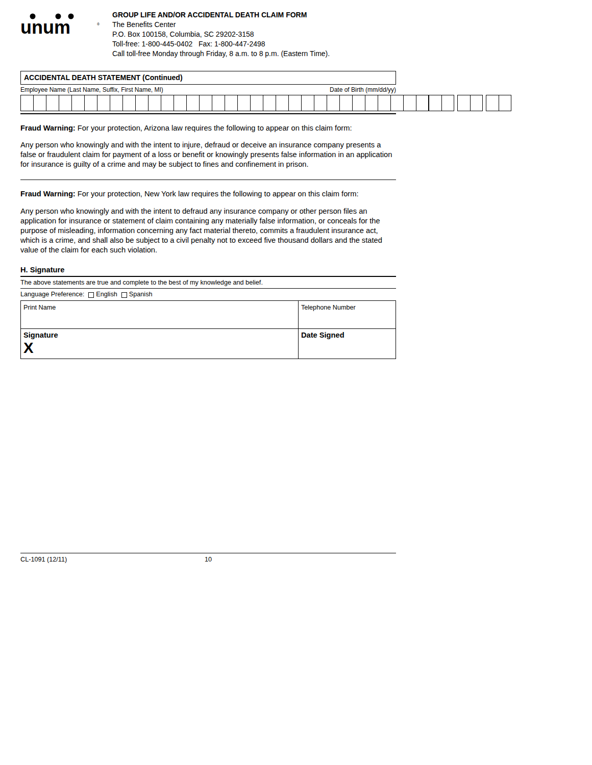unum ®
GROUP LIFE AND/OR ACCIDENTAL DEATH CLAIM FORM
The Benefits Center
P.O. Box 100158, Columbia, SC 29202-3158
Toll-free: 1-800-445-0402 Fax: 1-800-447-2498
Call toll-free Monday through Friday, 8 a.m. to 8 p.m. (Eastern Time).
ACCIDENTAL DEATH STATEMENT (Continued)
Employee Name (Last Name, Suffix, First Name, MI) Date of Birth (mm/dd/yy)
Fraud Warning: For your protection, Arizona law requires the following to appear on this claim form:
Any person who knowingly and with the intent to injure, defraud or deceive an insurance company presents a false or fraudulent claim for payment of a loss or benefit or knowingly presents false information in an application for insurance is guilty of a crime and may be subject to fines and confinement in prison.
Fraud Warning: For your protection, New York law requires the following to appear on this claim form:
Any person who knowingly and with the intent to defraud any insurance company or other person files an application for insurance or statement of claim containing any materially false information, or conceals for the purpose of misleading, information concerning any fact material thereto, commits a fraudulent insurance act, which is a crime, and shall also be subject to a civil penalty not to exceed five thousand dollars and the stated value of the claim for each such violation.
H. Signature
The above statements are true and complete to the best of my knowledge and belief.
Language Preference: English Spanish
| Print Name | Telephone Number |
| Signature X | Date Signed |
CL-1091 (12/11)
10